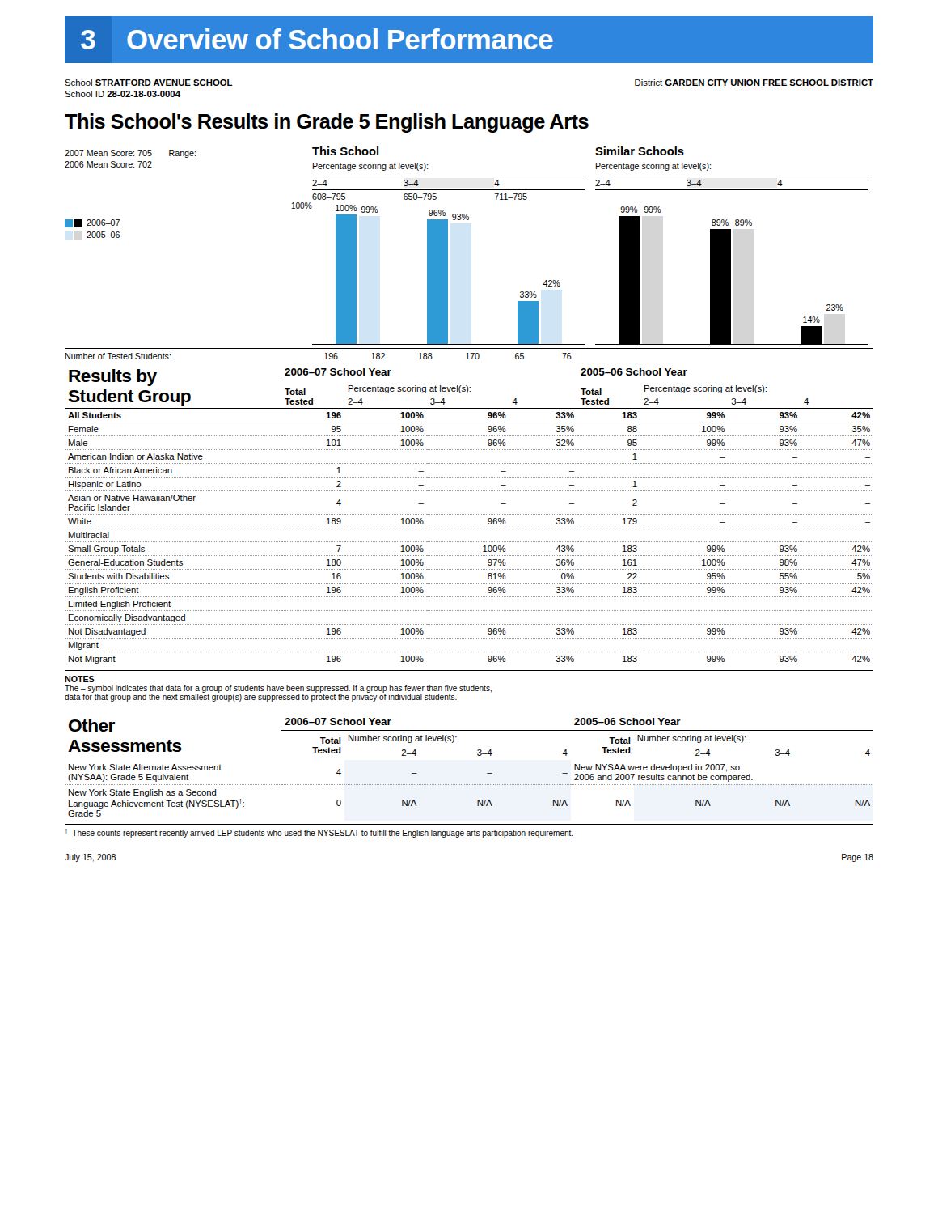3
Overview of School Performance
School STRATFORD AVENUE SCHOOL
District GARDEN CITY UNION FREE SCHOOL DISTRICT
School ID 28-02-18-03-0004
This School's Results in Grade 5 English Language Arts
2007 Mean Score: 705 Range:
2006 Mean Score: 702
2006–07
2005–06
This School
Percentage scoring at level(s):
2–43–44
608–795650–795711–795
100%
100%
99%
96%
93%
33%
42%
Similar Schools
Percentage scoring at level(s):
2–43–44
99%
99%
89%
89%
14%
23%
Number of Tested Students:
1961821881706576
| Results by Student Group | 2006–07 School Year | 2005–06 School Year |
| --- | --- | --- |
| Total Tested | Percentage scoring at level(s): | Total Tested | Percentage scoring at level(s): |
| 2–4 | 3–4 | 4 | 2–4 | 3–4 | 4 |
| All Students | 196 | 100% | 96% | 33% | 183 | 99% | 93% | 42% |
| Female | 95 | 100% | 96% | 35% | 88 | 100% | 93% | 35% |
| Male | 101 | 100% | 96% | 32% | 95 | 99% | 93% | 47% |
| American Indian or Alaska Native | | | | | 1 | – | – | – |
| Black or African American | 1 | – | – | – | | | | |
| Hispanic or Latino | 2 | – | – | – | 1 | – | – | – |
| Asian or Native Hawaiian/Other Pacific Islander | 4 | – | – | – | 2 | – | – | – |
| White | 189 | 100% | 96% | 33% | 179 | – | – | – |
| Multiracial | | | | | | | | |
| Small Group Totals | 7 | 100% | 100% | 43% | 183 | 99% | 93% | 42% |
| General-Education Students | 180 | 100% | 97% | 36% | 161 | 100% | 98% | 47% |
| Students with Disabilities | 16 | 100% | 81% | 0% | 22 | 95% | 55% | 5% |
| English Proficient | 196 | 100% | 96% | 33% | 183 | 99% | 93% | 42% |
| Limited English Proficient | | | | | | | | |
| Economically Disadvantaged | | | | | | | | |
| Not Disadvantaged | 196 | 100% | 96% | 33% | 183 | 99% | 93% | 42% |
| Migrant | | | | | | | | |
| Not Migrant | 196 | 100% | 96% | 33% | 183 | 99% | 93% | 42% |
NOTES
The – symbol indicates that data for a group of students have been suppressed. If a group has fewer than five students,
data for that group and the next smallest group(s) are suppressed to protect the privacy of individual students.
| Other Assessments | 2006–07 School Year | 2005–06 School Year |
| --- | --- | --- |
| Total Tested | Number scoring at level(s): | Total Tested | Number scoring at level(s): |
| 2–4 | 3–4 | 4 | 2–4 | 3–4 | 4 |
| New York State Alternate Assessment (NYSAA): Grade 5 Equivalent | 4 | – | – | – | New NYSAA were developed in 2007, so 2006 and 2007 results cannot be compared. |
| New York State English as a Second Language Achievement Test (NYSESLAT) † : Grade 5 | 0 | N/A | N/A | N/A | N/A | N/A | N/A | N/A |
† These counts represent recently arrived LEP students who used the NYSESLAT to fulfill the English language arts participation requirement.
July 15, 2008
Page 18